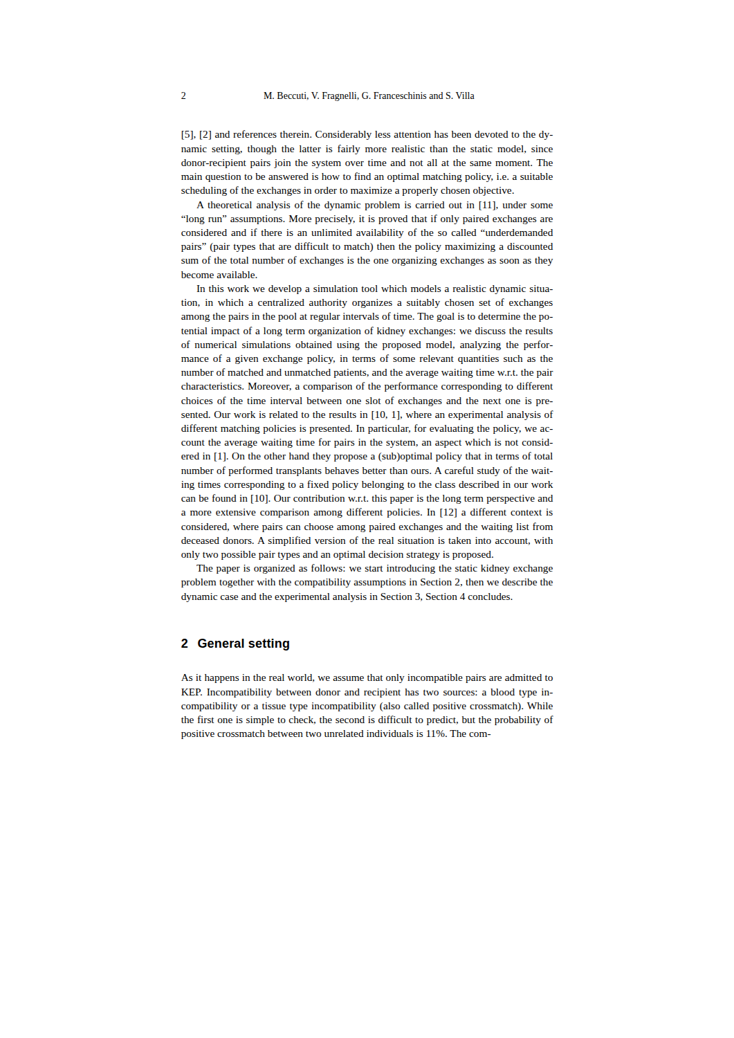2 M. Beccuti, V. Fragnelli, G. Franceschinis and S. Villa
[5], [2] and references therein. Considerably less attention has been devoted to the dynamic setting, though the latter is fairly more realistic than the static model, since donor-recipient pairs join the system over time and not all at the same moment. The main question to be answered is how to find an optimal matching policy, i.e. a suitable scheduling of the exchanges in order to maximize a properly chosen objective.
A theoretical analysis of the dynamic problem is carried out in [11], under some “long run” assumptions. More precisely, it is proved that if only paired exchanges are considered and if there is an unlimited availability of the so called “underdemanded pairs” (pair types that are difficult to match) then the policy maximizing a discounted sum of the total number of exchanges is the one organizing exchanges as soon as they become available.
In this work we develop a simulation tool which models a realistic dynamic situation, in which a centralized authority organizes a suitably chosen set of exchanges among the pairs in the pool at regular intervals of time. The goal is to determine the potential impact of a long term organization of kidney exchanges: we discuss the results of numerical simulations obtained using the proposed model, analyzing the performance of a given exchange policy, in terms of some relevant quantities such as the number of matched and unmatched patients, and the average waiting time w.r.t. the pair characteristics. Moreover, a comparison of the performance corresponding to different choices of the time interval between one slot of exchanges and the next one is presented. Our work is related to the results in [10, 1], where an experimental analysis of different matching policies is presented. In particular, for evaluating the policy, we account the average waiting time for pairs in the system, an aspect which is not considered in [1]. On the other hand they propose a (sub)optimal policy that in terms of total number of performed transplants behaves better than ours. A careful study of the waiting times corresponding to a fixed policy belonging to the class described in our work can be found in [10]. Our contribution w.r.t. this paper is the long term perspective and a more extensive comparison among different policies. In [12] a different context is considered, where pairs can choose among paired exchanges and the waiting list from deceased donors. A simplified version of the real situation is taken into account, with only two possible pair types and an optimal decision strategy is proposed.
The paper is organized as follows: we start introducing the static kidney exchange problem together with the compatibility assumptions in Section 2, then we describe the dynamic case and the experimental analysis in Section 3, Section 4 concludes.
2 General setting
As it happens in the real world, we assume that only incompatible pairs are admitted to KEP. Incompatibility between donor and recipient has two sources: a blood type incompatibility or a tissue type incompatibility (also called positive crossmatch). While the first one is simple to check, the second is difficult to predict, but the probability of positive crossmatch between two unrelated individuals is 11%. The com-